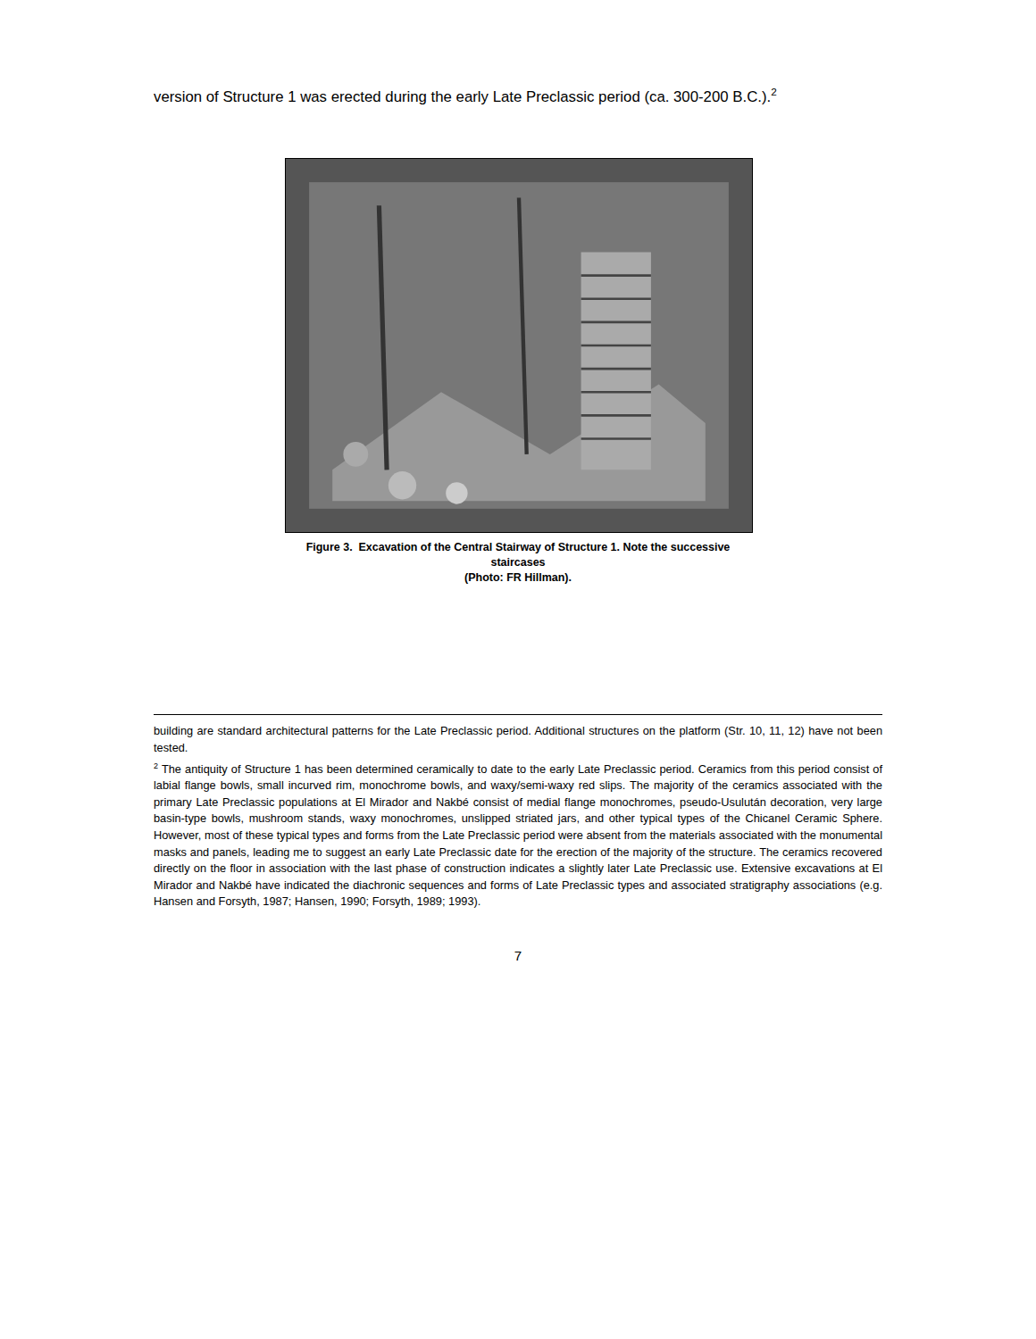version of Structure 1 was erected during the early Late Preclassic period (ca. 300-200 B.C.).2
Figure 3. Excavation of the Central Stairway of Structure 1. Note the successive staircases
(Photo: FR Hillman).
building are standard architectural patterns for the Late Preclassic period. Additional structures on the platform (Str. 10, 11, 12) have not been tested.
2 The antiquity of Structure 1 has been determined ceramically to date to the early Late Preclassic period. Ceramics from this period consist of labial flange bowls, small incurved rim, monochrome bowls, and waxy/semi-waxy red slips. The majority of the ceramics associated with the primary Late Preclassic populations at El Mirador and Nakbé consist of medial flange monochromes, pseudo-Usulután decoration, very large basin-type bowls, mushroom stands, waxy monochromes, unslipped striated jars, and other typical types of the Chicanel Ceramic Sphere. However, most of these typical types and forms from the Late Preclassic period were absent from the materials associated with the monumental masks and panels, leading me to suggest an early Late Preclassic date for the erection of the majority of the structure. The ceramics recovered directly on the floor in association with the last phase of construction indicates a slightly later Late Preclassic use. Extensive excavations at El Mirador and Nakbé have indicated the diachronic sequences and forms of Late Preclassic types and associated stratigraphy associations (e.g. Hansen and Forsyth, 1987; Hansen, 1990; Forsyth, 1989; 1993).
7